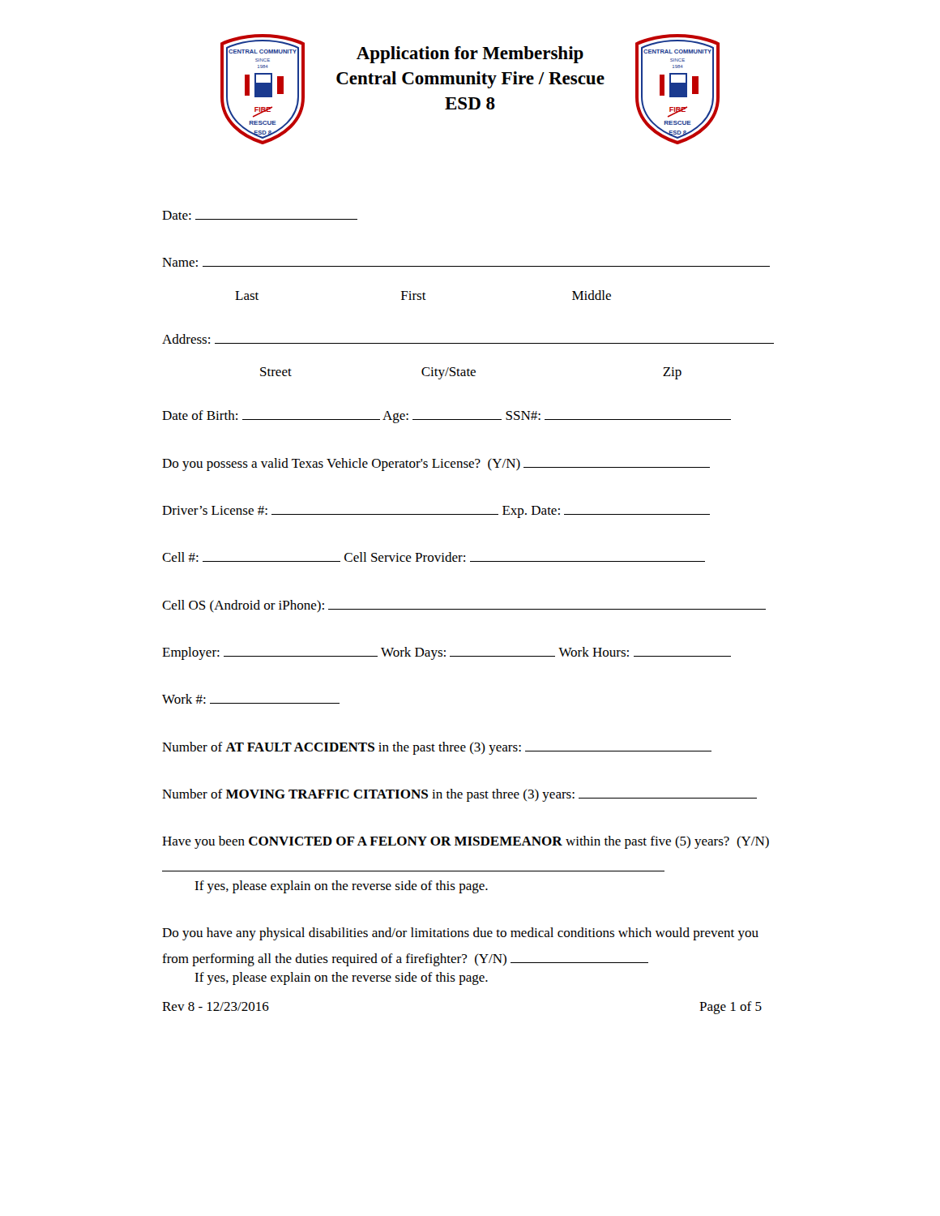CENTRAL COMMUNITY SINCE 1984 FIRE RESCUE ESD 8
Application for Membership
Central Community Fire / Rescue
ESD 8
CENTRAL COMMUNITY SINCE 1984 FIRE RESCUE ESD 8
Date:
Name:
Last First Middle
Address:
Street City/State Zip
Date of Birth: Age: SSN#:
Do you possess a valid Texas Vehicle Operator's License? (Y/N)
Driver’s License #: Exp. Date:
Cell #: Cell Service Provider:
Cell OS (Android or iPhone):
Employer: Work Days: Work Hours:
Work #:
Number of AT FAULT ACCIDENTS in the past three (3) years:
Number of MOVING TRAFFIC CITATIONS in the past three (3) years:
Have you been CONVICTED OF A FELONY OR MISDEMEANOR within the past five (5) years? (Y/N)
If yes, please explain on the reverse side of this page.
Do you have any physical disabilities and/or limitations due to medical conditions which would prevent you from performing all the duties required of a firefighter? (Y/N)
If yes, please explain on the reverse side of this page.
Rev 8 - 12/23/2016 Page 1 of 5